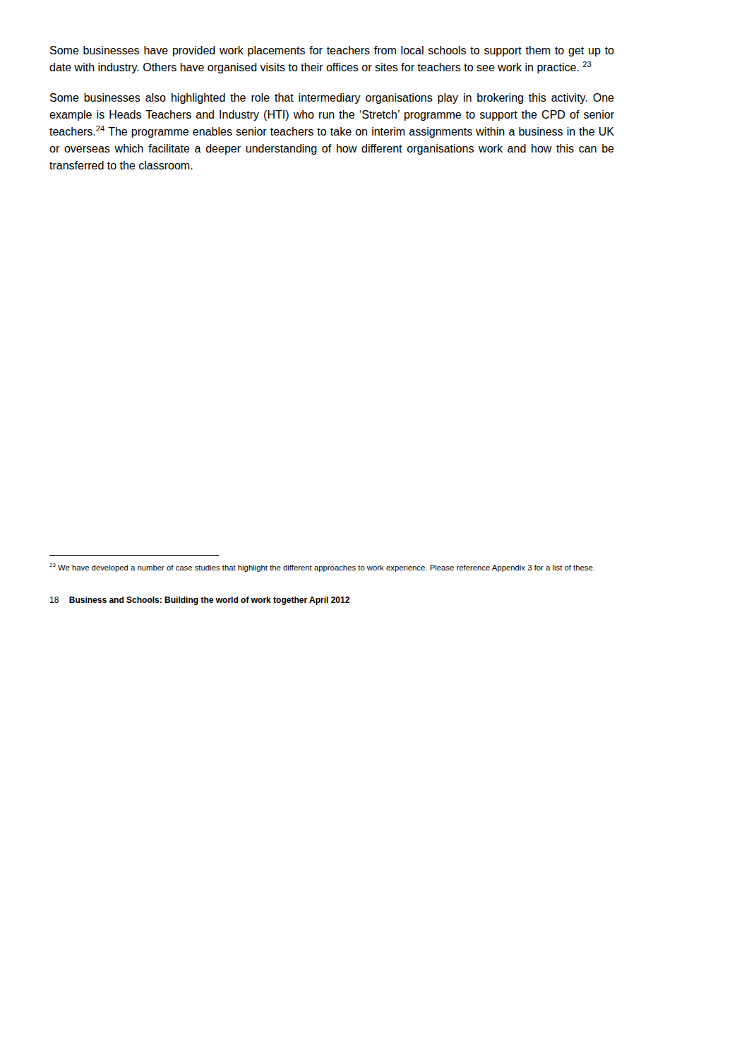Some businesses have provided work placements for teachers from local schools to support them to get up to date with industry. Others have organised visits to their offices or sites for teachers to see work in practice. 23
Some businesses also highlighted the role that intermediary organisations play in brokering this activity. One example is Heads Teachers and Industry (HTI) who run the ‘Stretch’ programme to support the CPD of senior teachers.24 The programme enables senior teachers to take on interim assignments within a business in the UK or overseas which facilitate a deeper understanding of how different organisations work and how this can be transferred to the classroom.
23 We have developed a number of case studies that highlight the different approaches to work experience. Please reference Appendix 3 for a list of these.
18 Business and Schools: Building the world of work together April 2012